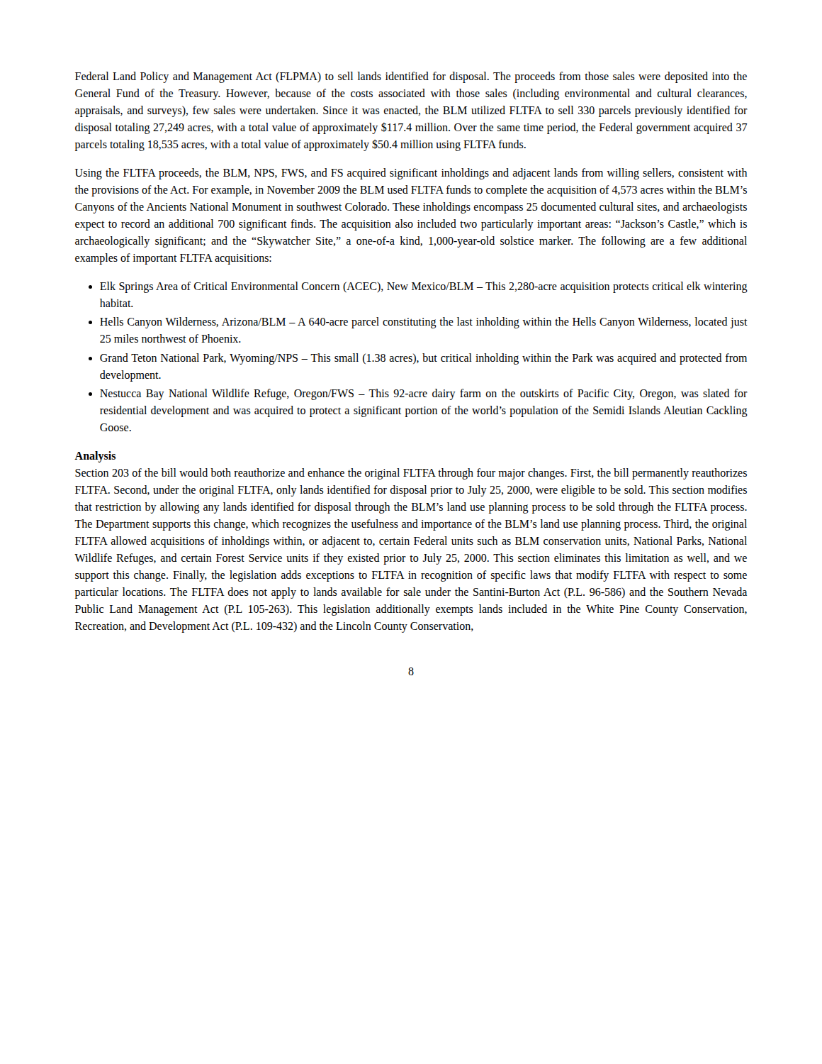Federal Land Policy and Management Act (FLPMA) to sell lands identified for disposal. The proceeds from those sales were deposited into the General Fund of the Treasury. However, because of the costs associated with those sales (including environmental and cultural clearances, appraisals, and surveys), few sales were undertaken. Since it was enacted, the BLM utilized FLTFA to sell 330 parcels previously identified for disposal totaling 27,249 acres, with a total value of approximately $117.4 million. Over the same time period, the Federal government acquired 37 parcels totaling 18,535 acres, with a total value of approximately $50.4 million using FLTFA funds.
Using the FLTFA proceeds, the BLM, NPS, FWS, and FS acquired significant inholdings and adjacent lands from willing sellers, consistent with the provisions of the Act. For example, in November 2009 the BLM used FLTFA funds to complete the acquisition of 4,573 acres within the BLM’s Canyons of the Ancients National Monument in southwest Colorado. These inholdings encompass 25 documented cultural sites, and archaeologists expect to record an additional 700 significant finds. The acquisition also included two particularly important areas: “Jackson’s Castle,” which is archaeologically significant; and the “Skywatcher Site,” a one-of-a kind, 1,000-year-old solstice marker. The following are a few additional examples of important FLTFA acquisitions:
Elk Springs Area of Critical Environmental Concern (ACEC), New Mexico/BLM – This 2,280-acre acquisition protects critical elk wintering habitat.
Hells Canyon Wilderness, Arizona/BLM – A 640-acre parcel constituting the last inholding within the Hells Canyon Wilderness, located just 25 miles northwest of Phoenix.
Grand Teton National Park, Wyoming/NPS – This small (1.38 acres), but critical inholding within the Park was acquired and protected from development.
Nestucca Bay National Wildlife Refuge, Oregon/FWS – This 92-acre dairy farm on the outskirts of Pacific City, Oregon, was slated for residential development and was acquired to protect a significant portion of the world’s population of the Semidi Islands Aleutian Cackling Goose.
Analysis
Section 203 of the bill would both reauthorize and enhance the original FLTFA through four major changes. First, the bill permanently reauthorizes FLTFA. Second, under the original FLTFA, only lands identified for disposal prior to July 25, 2000, were eligible to be sold. This section modifies that restriction by allowing any lands identified for disposal through the BLM’s land use planning process to be sold through the FLTFA process. The Department supports this change, which recognizes the usefulness and importance of the BLM’s land use planning process. Third, the original FLTFA allowed acquisitions of inholdings within, or adjacent to, certain Federal units such as BLM conservation units, National Parks, National Wildlife Refuges, and certain Forest Service units if they existed prior to July 25, 2000. This section eliminates this limitation as well, and we support this change. Finally, the legislation adds exceptions to FLTFA in recognition of specific laws that modify FLTFA with respect to some particular locations. The FLTFA does not apply to lands available for sale under the Santini-Burton Act (P.L. 96-586) and the Southern Nevada Public Land Management Act (P.L 105-263). This legislation additionally exempts lands included in the White Pine County Conservation, Recreation, and Development Act (P.L. 109-432) and the Lincoln County Conservation,
8